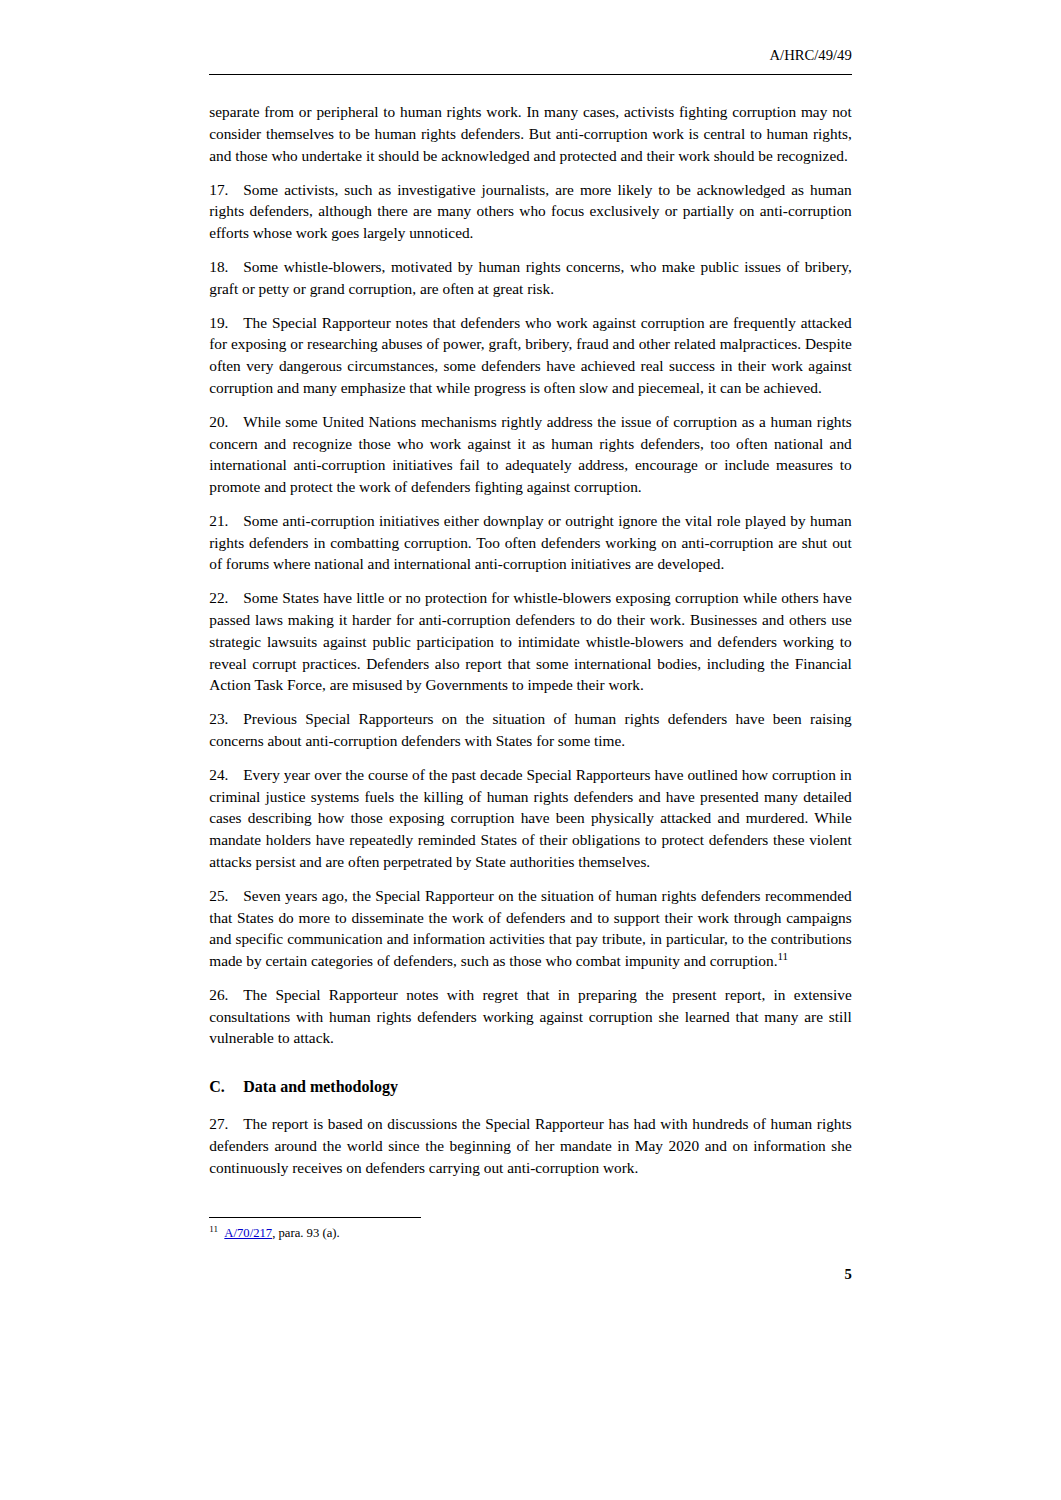A/HRC/49/49
separate from or peripheral to human rights work. In many cases, activists fighting corruption may not consider themselves to be human rights defenders. But anti-corruption work is central to human rights, and those who undertake it should be acknowledged and protected and their work should be recognized.
17. Some activists, such as investigative journalists, are more likely to be acknowledged as human rights defenders, although there are many others who focus exclusively or partially on anti-corruption efforts whose work goes largely unnoticed.
18. Some whistle-blowers, motivated by human rights concerns, who make public issues of bribery, graft or petty or grand corruption, are often at great risk.
19. The Special Rapporteur notes that defenders who work against corruption are frequently attacked for exposing or researching abuses of power, graft, bribery, fraud and other related malpractices. Despite often very dangerous circumstances, some defenders have achieved real success in their work against corruption and many emphasize that while progress is often slow and piecemeal, it can be achieved.
20. While some United Nations mechanisms rightly address the issue of corruption as a human rights concern and recognize those who work against it as human rights defenders, too often national and international anti-corruption initiatives fail to adequately address, encourage or include measures to promote and protect the work of defenders fighting against corruption.
21. Some anti-corruption initiatives either downplay or outright ignore the vital role played by human rights defenders in combatting corruption. Too often defenders working on anti-corruption are shut out of forums where national and international anti-corruption initiatives are developed.
22. Some States have little or no protection for whistle-blowers exposing corruption while others have passed laws making it harder for anti-corruption defenders to do their work. Businesses and others use strategic lawsuits against public participation to intimidate whistle-blowers and defenders working to reveal corrupt practices. Defenders also report that some international bodies, including the Financial Action Task Force, are misused by Governments to impede their work.
23. Previous Special Rapporteurs on the situation of human rights defenders have been raising concerns about anti-corruption defenders with States for some time.
24. Every year over the course of the past decade Special Rapporteurs have outlined how corruption in criminal justice systems fuels the killing of human rights defenders and have presented many detailed cases describing how those exposing corruption have been physically attacked and murdered. While mandate holders have repeatedly reminded States of their obligations to protect defenders these violent attacks persist and are often perpetrated by State authorities themselves.
25. Seven years ago, the Special Rapporteur on the situation of human rights defenders recommended that States do more to disseminate the work of defenders and to support their work through campaigns and specific communication and information activities that pay tribute, in particular, to the contributions made by certain categories of defenders, such as those who combat impunity and corruption.11
26. The Special Rapporteur notes with regret that in preparing the present report, in extensive consultations with human rights defenders working against corruption she learned that many are still vulnerable to attack.
C. Data and methodology
27. The report is based on discussions the Special Rapporteur has had with hundreds of human rights defenders around the world since the beginning of her mandate in May 2020 and on information she continuously receives on defenders carrying out anti-corruption work.
11 A/70/217, para. 93 (a).
5